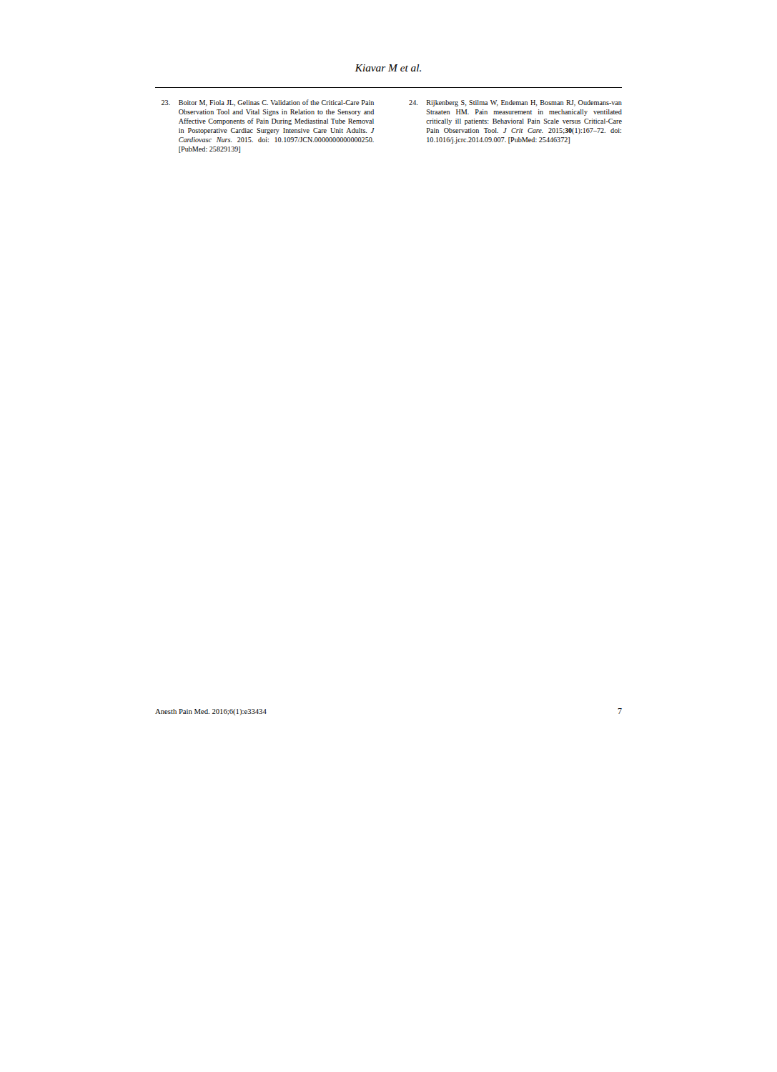Kiavar M et al.
23. Boitor M, Fiola JL, Gelinas C. Validation of the Critical-Care Pain Observation Tool and Vital Signs in Relation to the Sensory and Affective Components of Pain During Mediastinal Tube Removal in Postoperative Cardiac Surgery Intensive Care Unit Adults. J Cardiovasc Nurs. 2015. doi: 10.1097/JCN.0000000000000250. [PubMed: 25829139]
24. Rijkenberg S, Stilma W, Endeman H, Bosman RJ, Oudemans-van Straaten HM. Pain measurement in mechanically ventilated critically ill patients: Behavioral Pain Scale versus Critical-Care Pain Observation Tool. J Crit Care. 2015;30(1):167–72. doi: 10.1016/j.jcrc.2014.09.007. [PubMed: 25446372]
Anesth Pain Med. 2016;6(1):e33434 7